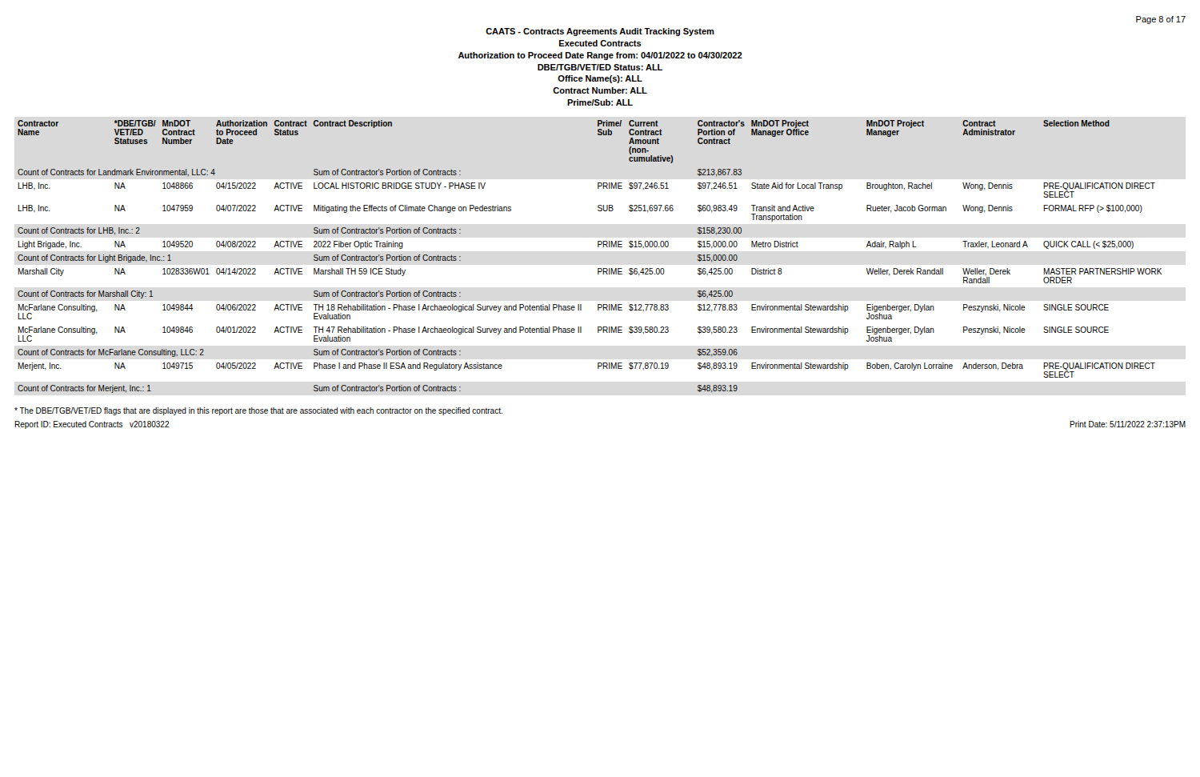Page 8 of 17
CAATS - Contracts Agreements Audit Tracking System
Executed Contracts
Authorization to Proceed Date Range from: 04/01/2022 to 04/30/2022
DBE/TGB/VET/ED Status: ALL
Office Name(s): ALL
Contract Number: ALL
Prime/Sub: ALL
| Contractor Name | *DBE/TGB/ VET/ED Statuses | MnDOT Contract Number | Authorization to Proceed Date | Contract Status | Contract Description | Prime/ Sub | Current Contract Amount (non-cumulative) | Contractor's Portion of Contract | MnDOT Project Manager Office | MnDOT Project Manager | Contract Administrator | Selection Method |
| --- | --- | --- | --- | --- | --- | --- | --- | --- | --- | --- | --- | --- |
| Count of Contracts for Landmark Environmental, LLC: 4 | Sum of Contractor's Portion of Contracts : | $213,867.83 | |
| LHB, Inc. | NA | 1048866 | 04/15/2022 | ACTIVE | LOCAL HISTORIC BRIDGE STUDY - PHASE IV | PRIME | $97,246.51 | $97,246.51 | State Aid for Local Transp | Broughton, Rachel | Wong, Dennis | PRE-QUALIFICATION DIRECT SELECT |
| LHB, Inc. | NA | 1047959 | 04/07/2022 | ACTIVE | Mitigating the Effects of Climate Change on Pedestrians | SUB | $251,697.66 | $60,983.49 | Transit and Active Transportation | Rueter, Jacob Gorman | Wong, Dennis | FORMAL RFP (> $100,000) |
| Count of Contracts for LHB, Inc.: 2 | Sum of Contractor's Portion of Contracts : | $158,230.00 | |
| Light Brigade, Inc. | NA | 1049520 | 04/08/2022 | ACTIVE | 2022 Fiber Optic Training | PRIME | $15,000.00 | $15,000.00 | Metro District | Adair, Ralph L | Traxler, Leonard A | QUICK CALL (< $25,000) |
| Count of Contracts for Light Brigade, Inc.: 1 | Sum of Contractor's Portion of Contracts : | $15,000.00 | |
| Marshall City | NA | 1028336W01 | 04/14/2022 | ACTIVE | Marshall TH 59 ICE Study | PRIME | $6,425.00 | $6,425.00 | District 8 | Weller, Derek Randall | Weller, Derek Randall | MASTER PARTNERSHIP WORK ORDER |
| Count of Contracts for Marshall City: 1 | Sum of Contractor's Portion of Contracts : | $6,425.00 | |
| McFarlane Consulting, LLC | NA | 1049844 | 04/06/2022 | ACTIVE | TH 18 Rehabilitation - Phase I Archaeological Survey and Potential Phase II Evaluation | PRIME | $12,778.83 | $12,778.83 | Environmental Stewardship | Eigenberger, Dylan Joshua | Peszynski, Nicole | SINGLE SOURCE |
| McFarlane Consulting, LLC | NA | 1049846 | 04/01/2022 | ACTIVE | TH 47 Rehabilitation - Phase I Archaeological Survey and Potential Phase II Evaluation | PRIME | $39,580.23 | $39,580.23 | Environmental Stewardship | Eigenberger, Dylan Joshua | Peszynski, Nicole | SINGLE SOURCE |
| Count of Contracts for McFarlane Consulting, LLC: 2 | Sum of Contractor's Portion of Contracts : | $52,359.06 | |
| Merjent, Inc. | NA | 1049715 | 04/05/2022 | ACTIVE | Phase I and Phase II ESA and Regulatory Assistance | PRIME | $77,870.19 | $48,893.19 | Environmental Stewardship | Boben, Carolyn Lorraine | Anderson, Debra | PRE-QUALIFICATION DIRECT SELECT |
| Count of Contracts for Merjent, Inc.: 1 | Sum of Contractor's Portion of Contracts : | $48,893.19 | |
* The DBE/TGB/VET/ED flags that are displayed in this report are those that are associated with each contractor on the specified contract.
Report ID: Executed Contracts v20180322
Print Date: 5/11/2022 2:37:13PM